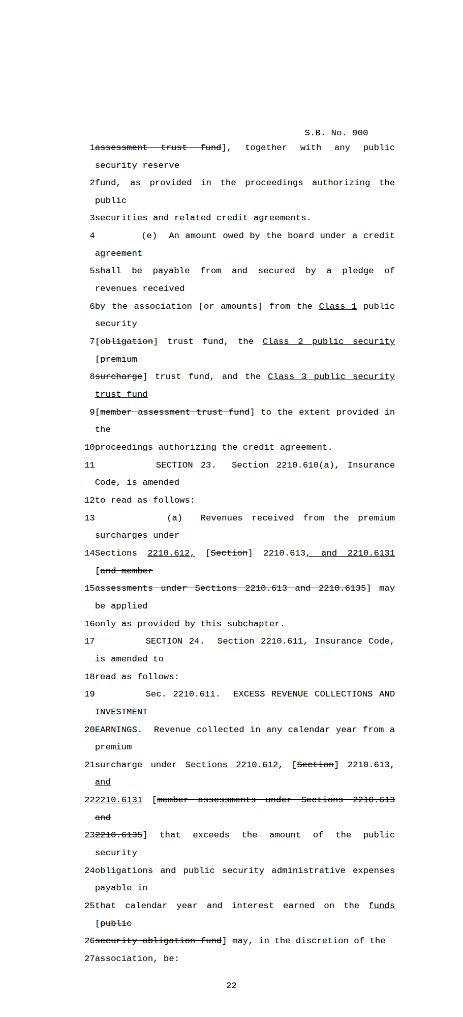S.B. No. 900
| 1 | assessment trust fund ], together with any public security reserve |
| 2 | fund, as provided in the proceedings authorizing the public |
| 3 | securities and related credit agreements. |
| 4 | (e) An amount owed by the board under a credit agreement |
| 5 | shall be payable from and secured by a pledge of revenues received |
| 6 | by the association [ or amounts ] from the Class 1 public security |
| 7 | [ obligation ] trust fund, the Class 2 public security [ premium |
| 8 | surcharge ] trust fund, and the Class 3 public security trust fund |
| 9 | [ member assessment trust fund ] to the extent provided in the |
| 10 | proceedings authorizing the credit agreement. |
| 11 | SECTION 23. Section 2210.610(a), Insurance Code, is amended |
| 12 | to read as follows: |
| 13 | (a) Revenues received from the premium surcharges under |
| 14 | Sections 2210.612, [ Section ] 2210.613 , and 2210.6131 [ and member |
| 15 | assessments under Sections 2210.613 and 2210.6135 ] may be applied |
| 16 | only as provided by this subchapter. |
| 17 | SECTION 24. Section 2210.611, Insurance Code, is amended to |
| 18 | read as follows: |
| 19 | Sec. 2210.611. EXCESS REVENUE COLLECTIONS AND INVESTMENT |
| 20 | EARNINGS. Revenue collected in any calendar year from a premium |
| 21 | surcharge under Sections 2210.612, [ Section ] 2210.613 , and |
| 22 | 2210.6131 [ member assessments under Sections 2210.613 and |
| 23 | 2210.6135 ] that exceeds the amount of the public security |
| 24 | obligations and public security administrative expenses payable in |
| 25 | that calendar year and interest earned on the funds [ public |
| 26 | security obligation fund ] may, in the discretion of the |
| 27 | association, be: |
22